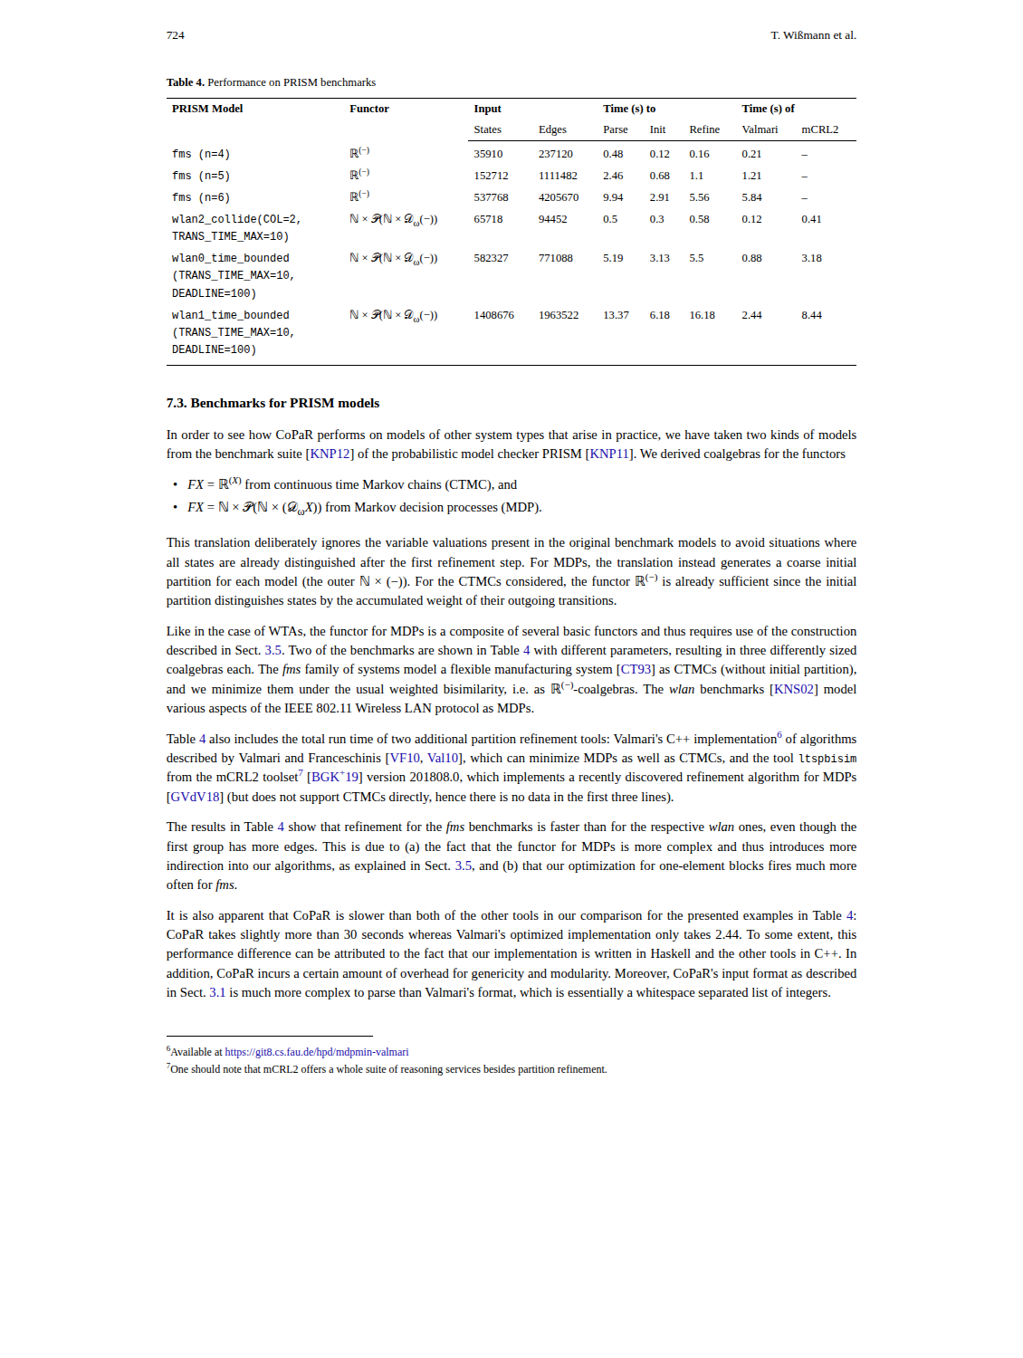724 T. Wißmann et al.
Table 4. Performance on PRISM benchmarks
| PRISM Model | Functor | Input | Time (s) to | Time (s) of |
| --- | --- | --- | --- | --- |
| States | Edges | Parse | Init | Refine | Valmari | mCRL2 |
| fms (n=4) | ℝ (−) | 35910 | 237120 | 0.48 | 0.12 | 0.16 | 0.21 | – |
| fms (n=5) | ℝ (−) | 152712 | 1111482 | 2.46 | 0.68 | 1.1 | 1.21 | – |
| fms (n=6) | ℝ (−) | 537768 | 4205670 | 9.94 | 2.91 | 5.56 | 5.84 | – |
| wlan2_collide(COL=2, TRANS_TIME_MAX=10) | ℕ × 𝒫(ℕ × 𝒟 ω (−)) | 65718 | 94452 | 0.5 | 0.3 | 0.58 | 0.12 | 0.41 |
| wlan0_time_bounded (TRANS_TIME_MAX=10, DEADLINE=100) | ℕ × 𝒫(ℕ × 𝒟 ω (−)) | 582327 | 771088 | 5.19 | 3.13 | 5.5 | 0.88 | 3.18 |
| wlan1_time_bounded (TRANS_TIME_MAX=10, DEADLINE=100) | ℕ × 𝒫(ℕ × 𝒟 ω (−)) | 1408676 | 1963522 | 13.37 | 6.18 | 16.18 | 2.44 | 8.44 |
7.3. Benchmarks for PRISM models
In order to see how CoPaR performs on models of other system types that arise in practice, we have taken two kinds of models from the benchmark suite [KNP12] of the probabilistic model checker PRISM [KNP11]. We derived coalgebras for the functors
FX = ℝ(X) from continuous time Markov chains (CTMC), and
FX = ℕ × 𝒫(ℕ × (𝒟ωX)) from Markov decision processes (MDP).
This translation deliberately ignores the variable valuations present in the original benchmark models to avoid situations where all states are already distinguished after the first refinement step. For MDPs, the translation instead generates a coarse initial partition for each model (the outer ℕ × (−)). For the CTMCs considered, the functor ℝ(−) is already sufficient since the initial partition distinguishes states by the accumulated weight of their outgoing transitions.
Like in the case of WTAs, the functor for MDPs is a composite of several basic functors and thus requires use of the construction described in Sect. 3.5. Two of the benchmarks are shown in Table 4 with different parameters, resulting in three differently sized coalgebras each. The fms family of systems model a flexible manufacturing system [CT93] as CTMCs (without initial partition), and we minimize them under the usual weighted bisimilarity, i.e. as ℝ(−)-coalgebras. The wlan benchmarks [KNS02] model various aspects of the IEEE 802.11 Wireless LAN protocol as MDPs.
Table 4 also includes the total run time of two additional partition refinement tools: Valmari's C++ implementation6 of algorithms described by Valmari and Franceschinis [VF10, Val10], which can minimize MDPs as well as CTMCs, and the tool ltspbisim from the mCRL2 toolset7 [BGK+19] version 201808.0, which implements a recently discovered refinement algorithm for MDPs [GVdV18] (but does not support CTMCs directly, hence there is no data in the first three lines).
The results in Table 4 show that refinement for the fms benchmarks is faster than for the respective wlan ones, even though the first group has more edges. This is due to (a) the fact that the functor for MDPs is more complex and thus introduces more indirection into our algorithms, as explained in Sect. 3.5, and (b) that our optimization for one-element blocks fires much more often for fms.
It is also apparent that CoPaR is slower than both of the other tools in our comparison for the presented examples in Table 4: CoPaR takes slightly more than 30 seconds whereas Valmari's optimized implementation only takes 2.44. To some extent, this performance difference can be attributed to the fact that our implementation is written in Haskell and the other tools in C++. In addition, CoPaR incurs a certain amount of overhead for genericity and modularity. Moreover, CoPaR's input format as described in Sect. 3.1 is much more complex to parse than Valmari's format, which is essentially a whitespace separated list of integers.
6Available at https://git8.cs.fau.de/hpd/mdpmin-valmari
7One should note that mCRL2 offers a whole suite of reasoning services besides partition refinement.